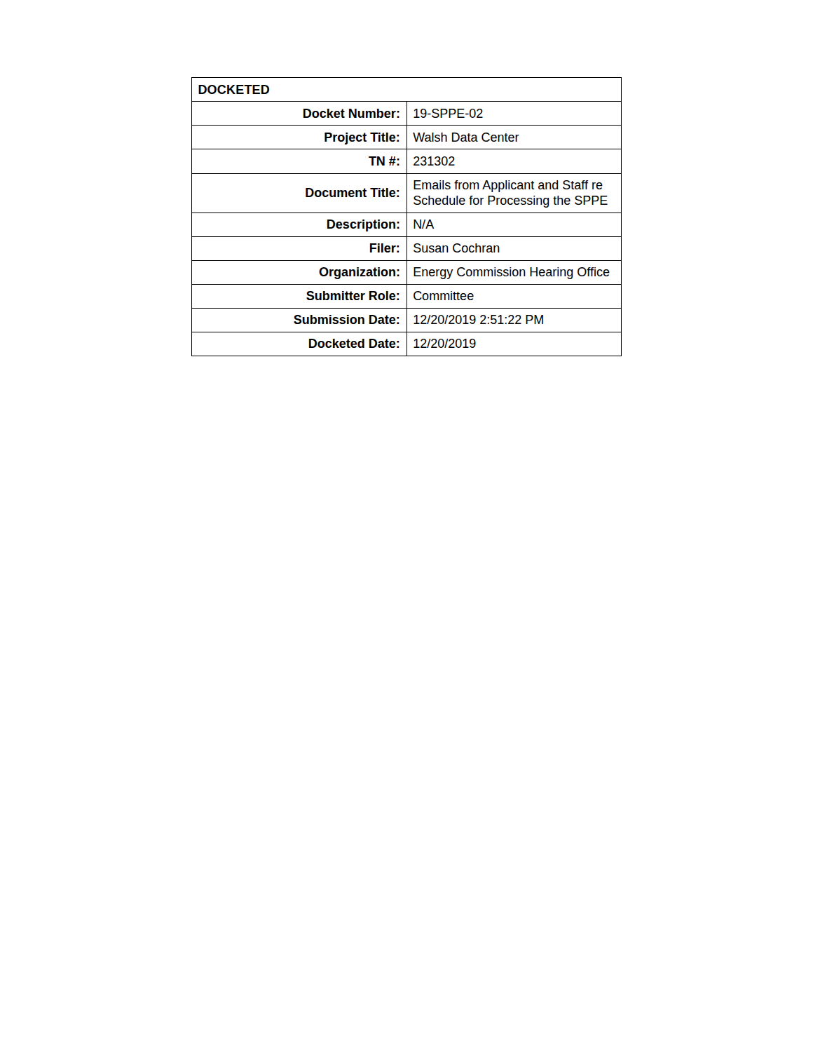| DOCKETED |
| Docket Number: | 19-SPPE-02 |
| Project Title: | Walsh Data Center |
| TN #: | 231302 |
| Document Title: | Emails from Applicant and Staff re Schedule for Processing the SPPE |
| Description: | N/A |
| Filer: | Susan Cochran |
| Organization: | Energy Commission Hearing Office |
| Submitter Role: | Committee |
| Submission Date: | 12/20/2019 2:51:22 PM |
| Docketed Date: | 12/20/2019 |